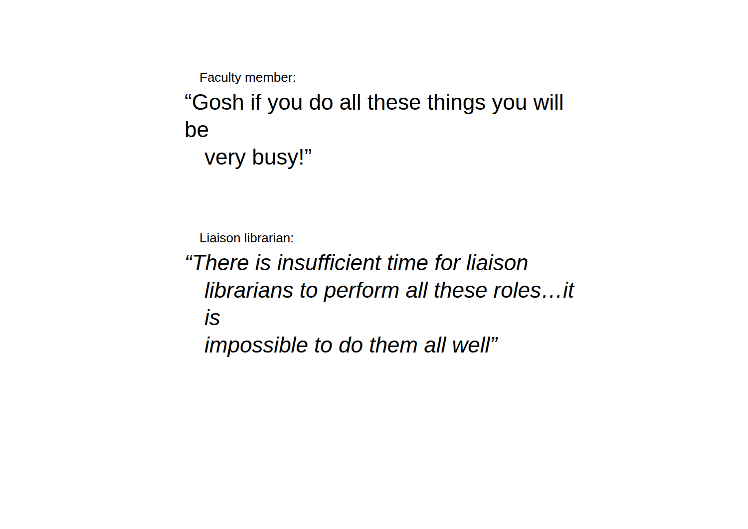Faculty member:
“Gosh if you do all these things you will bevery busy!”
Liaison librarian:
“There is insufficient time for liaisonlibrarians to perform all these roles…it is impossible to do them all well”